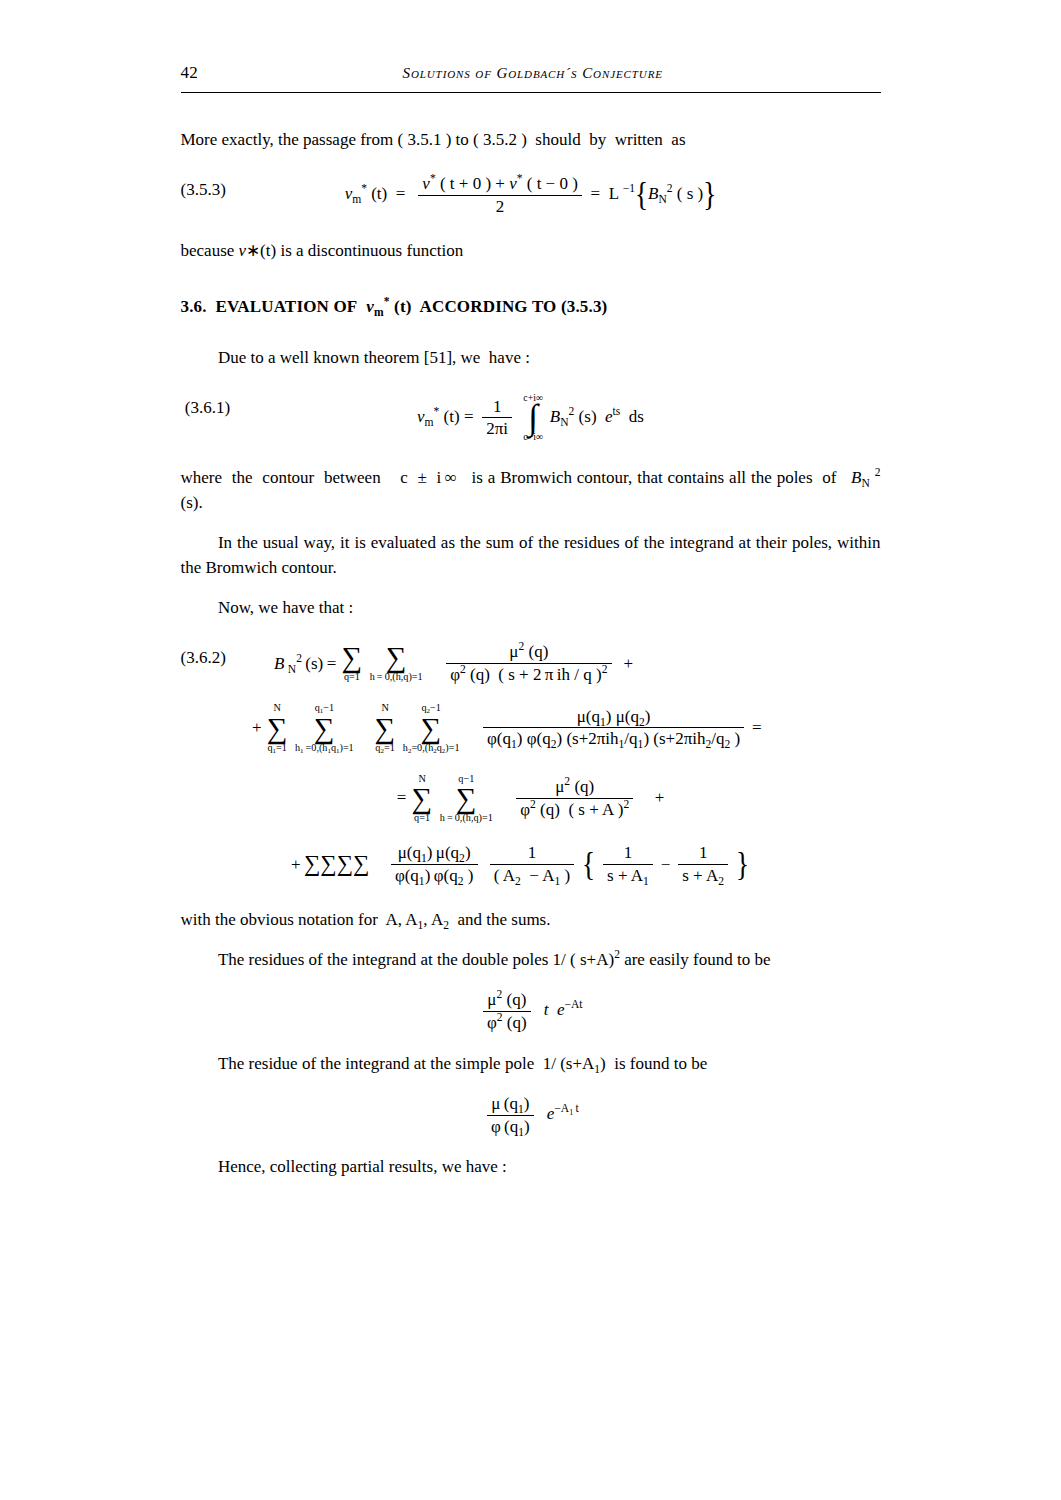42
Solutions of Goldbach´s Conjecture
More exactly, the passage from ( 3.5.1 ) to ( 3.5.2 ) should by written as
(3.5.3)
vm* (t) = v* ( t + 0 ) + v* ( t − 0 ) 2 = L −1{BN2 ( s )}
because v∗(t) is a discontinuous function
3.6. EVALUATION OF vm* (t) ACCORDING TO (3.5.3)
Due to a well known theorem [51], we have :
(3.6.1)
vm* (t) = 1 2πi c+i∞ ∫ c−i∞ BN2 (s) ets ds
where the contour between c ± i ∞ is a Bromwich contour, that contains all the poles of BN 2 (s).
In the usual way, it is evaluated as the sum of the residues of the integrand at their poles, within the Bromwich contour.
Now, we have that :
(3.6.2)
B N2 (s) = ∑ q=1 ∑ h = 0,(h,q)=1 μ2 (q) φ2 (q) ( s + 2 π ih / q )2 +
+ N ∑ q1=1 q1−1 ∑ h1 =0,(h1q1)=1 N ∑ q2=1 q2−1 ∑ h2=0,(h2q2)=1 μ(q1) μ(q2) φ(q1) φ(q2) (s+2πih1/q1) (s+2πih2/q2 ) =
= N ∑ q=1 q−1 ∑ h = 0,(h,q)=1 μ2 (q) φ2 (q) ( s + A )2 +
+∑∑∑∑ μ(q1) μ(q2) φ(q1) φ(q2 ) 1 ( A2 − A1 ) { 1 s + A1 − 1 s + A2 }
with the obvious notation for A, A1, A2 and the sums.
The residues of the integrand at the double poles 1/ ( s+A)2 are easily found to be
μ2 (q) φ2 (q) t e−At
The residue of the integrand at the simple pole 1/ (s+A1) is found to be
μ (q1) φ (q1) e−A1 t
Hence, collecting partial results, we have :